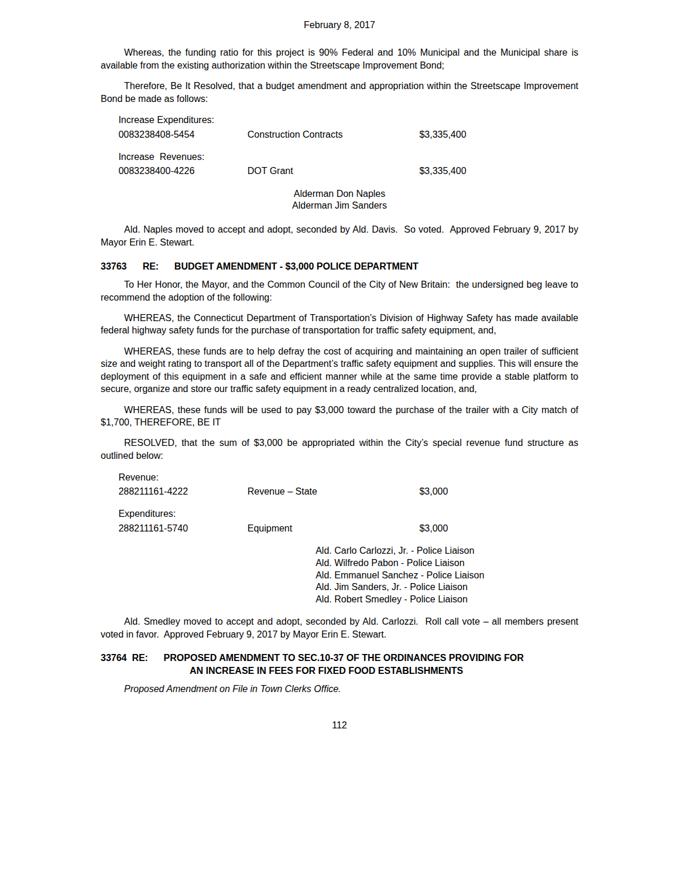February 8, 2017
Whereas, the funding ratio for this project is 90% Federal and 10% Municipal and the Municipal share is available from the existing authorization within the Streetscape Improvement Bond;
Therefore, Be It Resolved, that a budget amendment and appropriation within the Streetscape Improvement Bond be made as follows:
| Increase Expenditures: | | |
| 0083238408-5454 | Construction Contracts | $3,335,400 |
| Increase Revenues: | | |
| 0083238400-4226 | DOT Grant | $3,335,400 |
Alderman Don Naples
Alderman Jim Sanders
Ald. Naples moved to accept and adopt, seconded by Ald. Davis. So voted. Approved February 9, 2017 by Mayor Erin E. Stewart.
33763 RE: BUDGET AMENDMENT - $3,000 POLICE DEPARTMENT
To Her Honor, the Mayor, and the Common Council of the City of New Britain: the undersigned beg leave to recommend the adoption of the following:
WHEREAS, the Connecticut Department of Transportation's Division of Highway Safety has made available federal highway safety funds for the purchase of transportation for traffic safety equipment, and,
WHEREAS, these funds are to help defray the cost of acquiring and maintaining an open trailer of sufficient size and weight rating to transport all of the Department’s traffic safety equipment and supplies. This will ensure the deployment of this equipment in a safe and efficient manner while at the same time provide a stable platform to secure, organize and store our traffic safety equipment in a ready centralized location, and,
WHEREAS, these funds will be used to pay $3,000 toward the purchase of the trailer with a City match of $1,700, THEREFORE, BE IT
RESOLVED, that the sum of $3,000 be appropriated within the City’s special revenue fund structure as outlined below:
| Revenue: | | |
| 288211161-4222 | Revenue – State | $3,000 |
| Expenditures: | | |
| 288211161-5740 | Equipment | $3,000 |
Ald. Carlo Carlozzi, Jr. - Police Liaison
Ald. Wilfredo Pabon - Police Liaison
Ald. Emmanuel Sanchez - Police Liaison
Ald. Jim Sanders, Jr. - Police Liaison
Ald. Robert Smedley - Police Liaison
Ald. Smedley moved to accept and adopt, seconded by Ald. Carlozzi. Roll call vote – all members present voted in favor. Approved February 9, 2017 by Mayor Erin E. Stewart.
33764 RE: PROPOSED AMENDMENT TO SEC.10-37 OF THE ORDINANCES PROVIDING FOR AN INCREASE IN FEES FOR FIXED FOOD ESTABLISHMENTS
Proposed Amendment on File in Town Clerks Office.
112